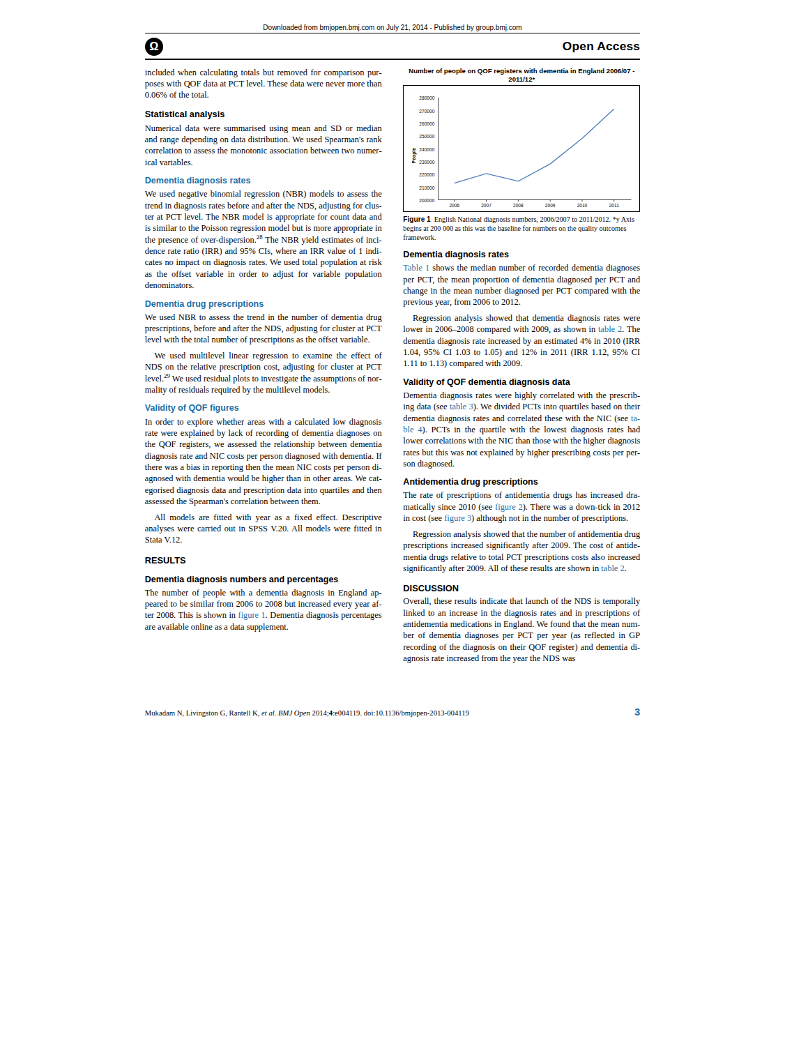Downloaded from bmjopen.bmj.com on July 21, 2014 - Published by group.bmj.com
Ω
Open Access
included when calculating totals but removed for comparison purposes with QOF data at PCT level. These data were never more than 0.06% of the total.
Statistical analysis
Numerical data were summarised using mean and SD or median and range depending on data distribution. We used Spearman's rank correlation to assess the monotonic association between two numerical variables.
Dementia diagnosis rates
We used negative binomial regression (NBR) models to assess the trend in diagnosis rates before and after the NDS, adjusting for cluster at PCT level. The NBR model is appropriate for count data and is similar to the Poisson regression model but is more appropriate in the presence of over-dispersion.28 The NBR yield estimates of incidence rate ratio (IRR) and 95% CIs, where an IRR value of 1 indicates no impact on diagnosis rates. We used total population at risk as the offset variable in order to adjust for variable population denominators.
Dementia drug prescriptions
We used NBR to assess the trend in the number of dementia drug prescriptions, before and after the NDS, adjusting for cluster at PCT level with the total number of prescriptions as the offset variable.
We used multilevel linear regression to examine the effect of NDS on the relative prescription cost, adjusting for cluster at PCT level.29 We used residual plots to investigate the assumptions of normality of residuals required by the multilevel models.
Validity of QOF figures
In order to explore whether areas with a calculated low diagnosis rate were explained by lack of recording of dementia diagnoses on the QOF registers, we assessed the relationship between dementia diagnosis rate and NIC costs per person diagnosed with dementia. If there was a bias in reporting then the mean NIC costs per person diagnosed with dementia would be higher than in other areas. We categorised diagnosis data and prescription data into quartiles and then assessed the Spearman's correlation between them.
All models are fitted with year as a fixed effect. Descriptive analyses were carried out in SPSS V.20. All models were fitted in Stata V.12.
RESULTS
Dementia diagnosis numbers and percentages
The number of people with a dementia diagnosis in England appeared to be similar from 2006 to 2008 but increased every year after 2008. This is shown in figure 1. Dementia diagnosis percentages are available online as a data supplement.
Number of people on QOF registers with dementia in England 2006/07 - 2011/12*
280000 270000 260000 250000 240000 230000 220000 210000 200000 People 2006 2007 2008 2009 2010 2011
Figure 1 English National diagnosis numbers, 2006/2007 to 2011/2012. *y Axis begins at 200 000 as this was the baseline for numbers on the quality outcomes framework.
Dementia diagnosis rates
Table 1 shows the median number of recorded dementia diagnoses per PCT, the mean proportion of dementia diagnosed per PCT and change in the mean number diagnosed per PCT compared with the previous year, from 2006 to 2012.
Regression analysis showed that dementia diagnosis rates were lower in 2006–2008 compared with 2009, as shown in table 2. The dementia diagnosis rate increased by an estimated 4% in 2010 (IRR 1.04, 95% CI 1.03 to 1.05) and 12% in 2011 (IRR 1.12, 95% CI 1.11 to 1.13) compared with 2009.
Validity of QOF dementia diagnosis data
Dementia diagnosis rates were highly correlated with the prescribing data (see table 3). We divided PCTs into quartiles based on their dementia diagnosis rates and correlated these with the NIC (see table 4). PCTs in the quartile with the lowest diagnosis rates had lower correlations with the NIC than those with the higher diagnosis rates but this was not explained by higher prescribing costs per person diagnosed.
Antidementia drug prescriptions
The rate of prescriptions of antidementia drugs has increased dramatically since 2010 (see figure 2). There was a down-tick in 2012 in cost (see figure 3) although not in the number of prescriptions.
Regression analysis showed that the number of antidementia drug prescriptions increased significantly after 2009. The cost of antidementia drugs relative to total PCT prescriptions costs also increased significantly after 2009. All of these results are shown in table 2.
DISCUSSION
Overall, these results indicate that launch of the NDS is temporally linked to an increase in the diagnosis rates and in prescriptions of antidementia medications in England. We found that the mean number of dementia diagnoses per PCT per year (as reflected in GP recording of the diagnosis on their QOF register) and dementia diagnosis rate increased from the year the NDS was
Mukadam N, Livingston G, Rantell K, et al. BMJ Open 2014;4:e004119. doi:10.1136/bmjopen-2013-004119
3